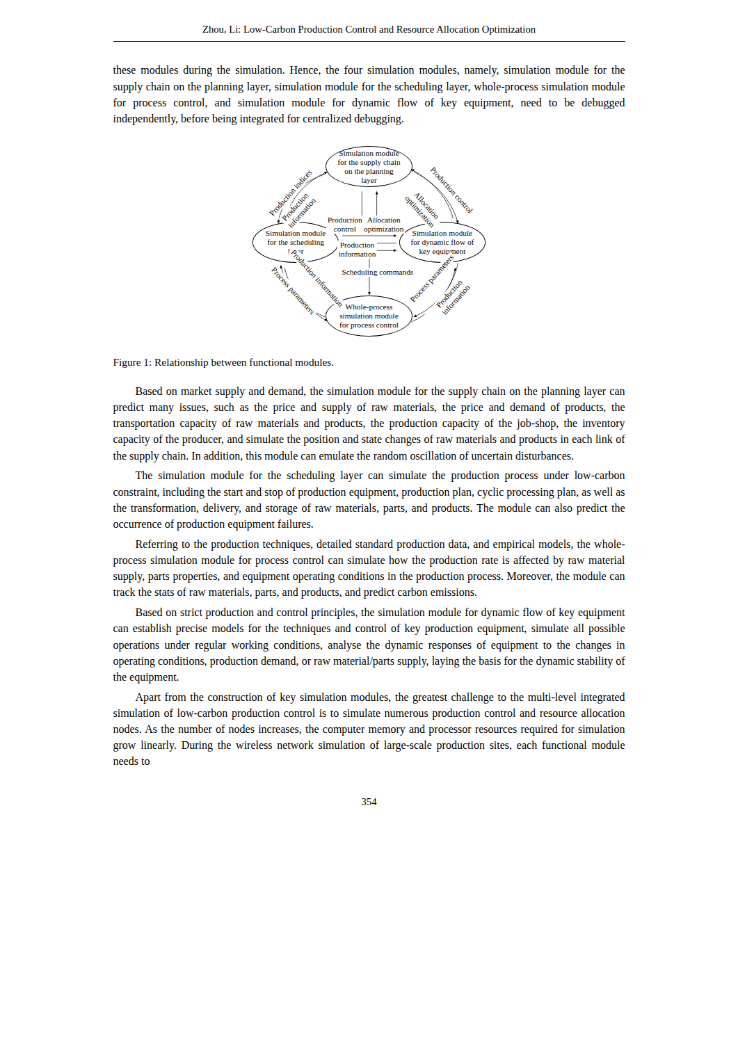Zhou, Li: Low-Carbon Production Control and Resource Allocation Optimization
these modules during the simulation. Hence, the four simulation modules, namely, simulation module for the supply chain on the planning layer, simulation module for the scheduling layer, whole-process simulation module for process control, and simulation module for dynamic flow of key equipment, need to be debugged independently, before being integrated for centralized debugging.
Simulation module
for the supply chain
on the planning
layer
Simulation module
for the scheduling
layer
Simulation module
for dynamic flow of
key equipment
Whole-process
simulation module
for process control
Production indices
Production
information
Production control
Allocation
optimization
Production
control
Allocation
optimization
Production
information
Scheduling commands
Production information
Process parameters
Process parameters
Production information
Figure 1: Relationship between functional modules.
Based on market supply and demand, the simulation module for the supply chain on the planning layer can predict many issues, such as the price and supply of raw materials, the price and demand of products, the transportation capacity of raw materials and products, the production capacity of the job-shop, the inventory capacity of the producer, and simulate the position and state changes of raw materials and products in each link of the supply chain. In addition, this module can emulate the random oscillation of uncertain disturbances.
The simulation module for the scheduling layer can simulate the production process under low-carbon constraint, including the start and stop of production equipment, production plan, cyclic processing plan, as well as the transformation, delivery, and storage of raw materials, parts, and products. The module can also predict the occurrence of production equipment failures.
Referring to the production techniques, detailed standard production data, and empirical models, the whole-process simulation module for process control can simulate how the production rate is affected by raw material supply, parts properties, and equipment operating conditions in the production process. Moreover, the module can track the stats of raw materials, parts, and products, and predict carbon emissions.
Based on strict production and control principles, the simulation module for dynamic flow of key equipment can establish precise models for the techniques and control of key production equipment, simulate all possible operations under regular working conditions, analyse the dynamic responses of equipment to the changes in operating conditions, production demand, or raw material/parts supply, laying the basis for the dynamic stability of the equipment.
Apart from the construction of key simulation modules, the greatest challenge to the multi-level integrated simulation of low-carbon production control is to simulate numerous production control and resource allocation nodes. As the number of nodes increases, the computer memory and processor resources required for simulation grow linearly. During the wireless network simulation of large-scale production sites, each functional module needs to
354